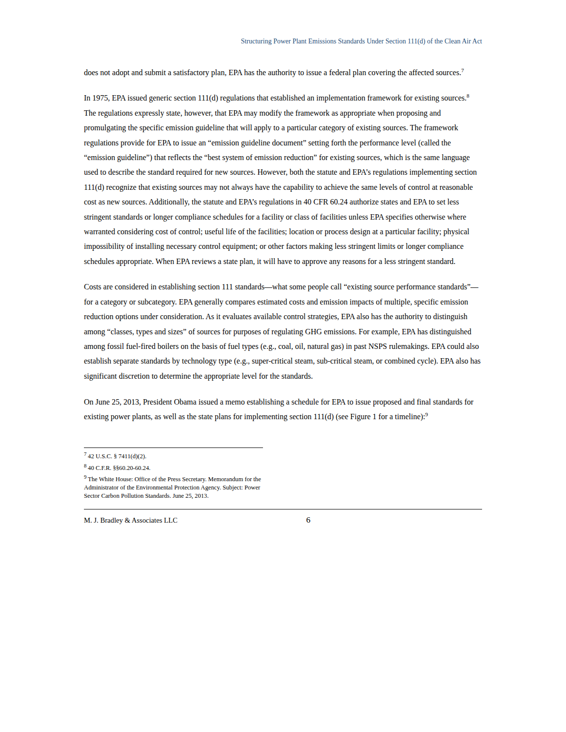Structuring Power Plant Emissions Standards Under Section 111(d) of the Clean Air Act
does not adopt and submit a satisfactory plan, EPA has the authority to issue a federal plan covering the affected sources.7
In 1975, EPA issued generic section 111(d) regulations that established an implementation framework for existing sources.8 The regulations expressly state, however, that EPA may modify the framework as appropriate when proposing and promulgating the specific emission guideline that will apply to a particular category of existing sources. The framework regulations provide for EPA to issue an “emission guideline document” setting forth the performance level (called the “emission guideline”) that reflects the “best system of emission reduction” for existing sources, which is the same language used to describe the standard required for new sources. However, both the statute and EPA’s regulations implementing section 111(d) recognize that existing sources may not always have the capability to achieve the same levels of control at reasonable cost as new sources. Additionally, the statute and EPA’s regulations in 40 CFR 60.24 authorize states and EPA to set less stringent standards or longer compliance schedules for a facility or class of facilities unless EPA specifies otherwise where warranted considering cost of control; useful life of the facilities; location or process design at a particular facility; physical impossibility of installing necessary control equipment; or other factors making less stringent limits or longer compliance schedules appropriate. When EPA reviews a state plan, it will have to approve any reasons for a less stringent standard.
Costs are considered in establishing section 111 standards—what some people call “existing source performance standards”—for a category or subcategory. EPA generally compares estimated costs and emission impacts of multiple, specific emission reduction options under consideration. As it evaluates available control strategies, EPA also has the authority to distinguish among “classes, types and sizes” of sources for purposes of regulating GHG emissions. For example, EPA has distinguished among fossil fuel-fired boilers on the basis of fuel types (e.g., coal, oil, natural gas) in past NSPS rulemakings. EPA could also establish separate standards by technology type (e.g., super-critical steam, sub-critical steam, or combined cycle). EPA also has significant discretion to determine the appropriate level for the standards.
On June 25, 2013, President Obama issued a memo establishing a schedule for EPA to issue proposed and final standards for existing power plants, as well as the state plans for implementing section 111(d) (see Figure 1 for a timeline):9
742 U.S.C. § 7411(d)(2).
840 C.F.R. §§60.20-60.24.
9 The White House: Office of the Press Secretary. Memorandum for the Administrator of the Environmental Protection Agency. Subject: Power Sector Carbon Pollution Standards. June 25, 2013.
M. J. Bradley & Associates LLC 6